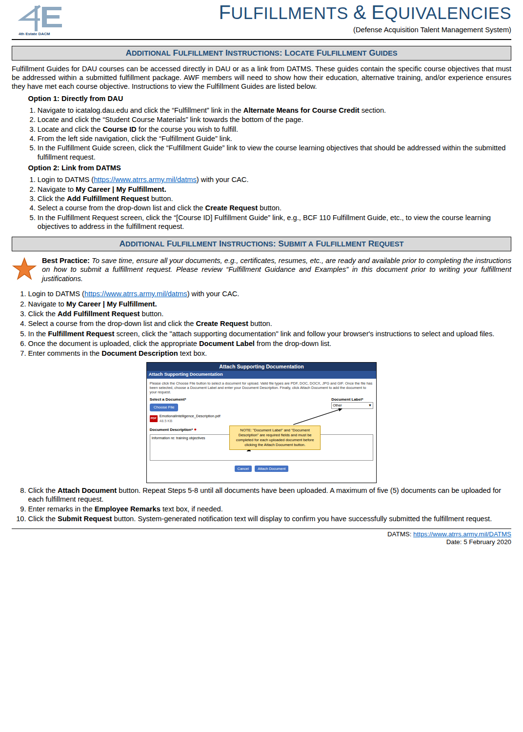4th Estate DACM
FULFILLMENTS & EQUIVALENCIES
(Defense Acquisition Talent Management System)
ADDITIONAL FULFILLMENT INSTRUCTIONS: LOCATE FULFILLMENT GUIDES
Fulfillment Guides for DAU courses can be accessed directly in DAU or as a link from DATMS. These guides contain the specific course objectives that must be addressed within a submitted fulfillment package. AWF members will need to show how their education, alternative training, and/or experience ensures they have met each course objective. Instructions to view the Fulfillment Guides are listed below.
Option 1: Directly from DAU
Navigate to icatalog.dau.edu and click the “Fulfillment” link in the Alternate Means for Course Credit section.
Locate and click the “Student Course Materials” link towards the bottom of the page.
Locate and click the Course ID for the course you wish to fulfill.
From the left side navigation, click the “Fulfillment Guide” link.
In the Fulfillment Guide screen, click the “Fulfillment Guide” link to view the course learning objectives that should be addressed within the submitted fulfillment request.
Option 2: Link from DATMS
Login to DATMS (https://www.atrrs.army.mil/datms) with your CAC.
Navigate to My Career | My Fulfillment.
Click the Add Fulfillment Request button.
Select a course from the drop-down list and click the Create Request button.
In the Fulfillment Request screen, click the “[Course ID] Fulfillment Guide” link, e.g., BCF 110 Fulfillment Guide, etc., to view the course learning objectives to address in the fulfillment request.
ADDITIONAL FULFILLMENT INSTRUCTIONS: SUBMIT A FULFILLMENT REQUEST
Best Practice: To save time, ensure all your documents, e.g., certificates, resumes, etc., are ready and available prior to completing the instructions on how to submit a fulfillment request. Please review “Fulfillment Guidance and Examples” in this document prior to writing your fulfillment justifications.
Login to DATMS (https://www.atrrs.army.mil/datms) with your CAC.
Navigate to My Career | My Fulfillment.
Click the Add Fulfillment Request button.
Select a course from the drop-down list and click the Create Request button.
In the Fulfillment Request screen, click the "attach supporting documentation" link and follow your browser's instructions to select and upload files.
Once the document is uploaded, click the appropriate Document Label from the drop-down list.
Enter comments in the Document Description text box.
Attach Supporting Documentation
Attach Supporting Documentation
Please click the Choose File button to select a document for upload. Valid file types are PDF, DOC, DOCX, JPG and GIF. Once the file has been selected, choose a Document Label and enter your Document Description. Finally, click Attach Document to add the document to your request.
Select a Document*
Choose File
PDF EmotionalIntelligence_Description.pdf
48.5 KB
Document Label*
Other▼
Document Description* ●
Information re: training objectives
NOTE: "Document Label" and "Document Description" are required fields and must be completed for each uploaded document before clicking the Attach Document button.
Cancel Attach Document
Click the Attach Document button. Repeat Steps 5-8 until all documents have been uploaded. A maximum of five (5) documents can be uploaded for each fulfillment request.
Enter remarks in the Employee Remarks text box, if needed.
Click the Submit Request button. System-generated notification text will display to confirm you have successfully submitted the fulfillment request.
DATMS: https://www.atrrs.army.mil/DATMS
Date: 5 February 2020